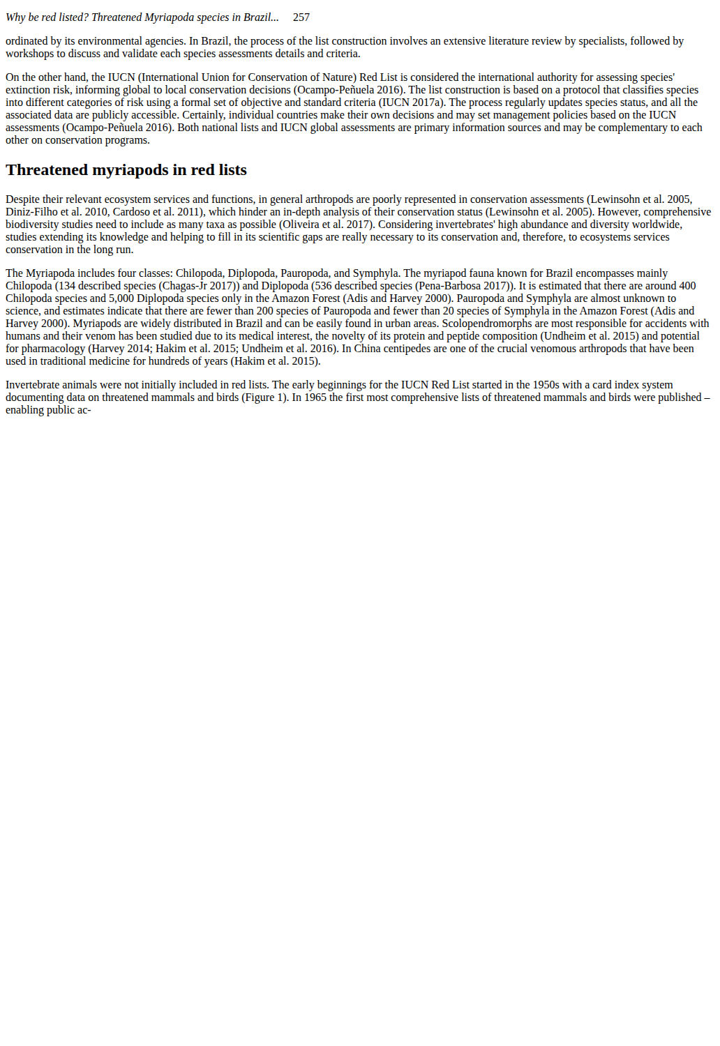Why be red listed? Threatened Myriapoda species in Brazil... 257
ordinated by its environmental agencies. In Brazil, the process of the list construction involves an extensive literature review by specialists, followed by workshops to discuss and validate each species assessments details and criteria.
On the other hand, the IUCN (International Union for Conservation of Nature) Red List is considered the international authority for assessing species' extinction risk, informing global to local conservation decisions (Ocampo-Peñuela 2016). The list construction is based on a protocol that classifies species into different categories of risk using a formal set of objective and standard criteria (IUCN 2017a). The process regularly updates species status, and all the associated data are publicly accessible. Certainly, individual countries make their own decisions and may set management policies based on the IUCN assessments (Ocampo-Peñuela 2016). Both national lists and IUCN global assessments are primary information sources and may be complementary to each other on conservation programs.
Threatened myriapods in red lists
Despite their relevant ecosystem services and functions, in general arthropods are poorly represented in conservation assessments (Lewinsohn et al. 2005, Diniz-Filho et al. 2010, Cardoso et al. 2011), which hinder an in-depth analysis of their conservation status (Lewinsohn et al. 2005). However, comprehensive biodiversity studies need to include as many taxa as possible (Oliveira et al. 2017). Considering invertebrates' high abundance and diversity worldwide, studies extending its knowledge and helping to fill in its scientific gaps are really necessary to its conservation and, therefore, to ecosystems services conservation in the long run.
The Myriapoda includes four classes: Chilopoda, Diplopoda, Pauropoda, and Symphyla. The myriapod fauna known for Brazil encompasses mainly Chilopoda (134 described species (Chagas-Jr 2017)) and Diplopoda (536 described species (Pena-Barbosa 2017)). It is estimated that there are around 400 Chilopoda species and 5,000 Diplopoda species only in the Amazon Forest (Adis and Harvey 2000). Pauropoda and Symphyla are almost unknown to science, and estimates indicate that there are fewer than 200 species of Pauropoda and fewer than 20 species of Symphyla in the Amazon Forest (Adis and Harvey 2000). Myriapods are widely distributed in Brazil and can be easily found in urban areas. Scolopendromorphs are most responsible for accidents with humans and their venom has been studied due to its medical interest, the novelty of its protein and peptide composition (Undheim et al. 2015) and potential for pharmacology (Harvey 2014; Hakim et al. 2015; Undheim et al. 2016). In China centipedes are one of the crucial venomous arthropods that have been used in traditional medicine for hundreds of years (Hakim et al. 2015).
Invertebrate animals were not initially included in red lists. The early beginnings for the IUCN Red List started in the 1950s with a card index system documenting data on threatened mammals and birds (Figure 1). In 1965 the first most comprehensive lists of threatened mammals and birds were published – enabling public ac-